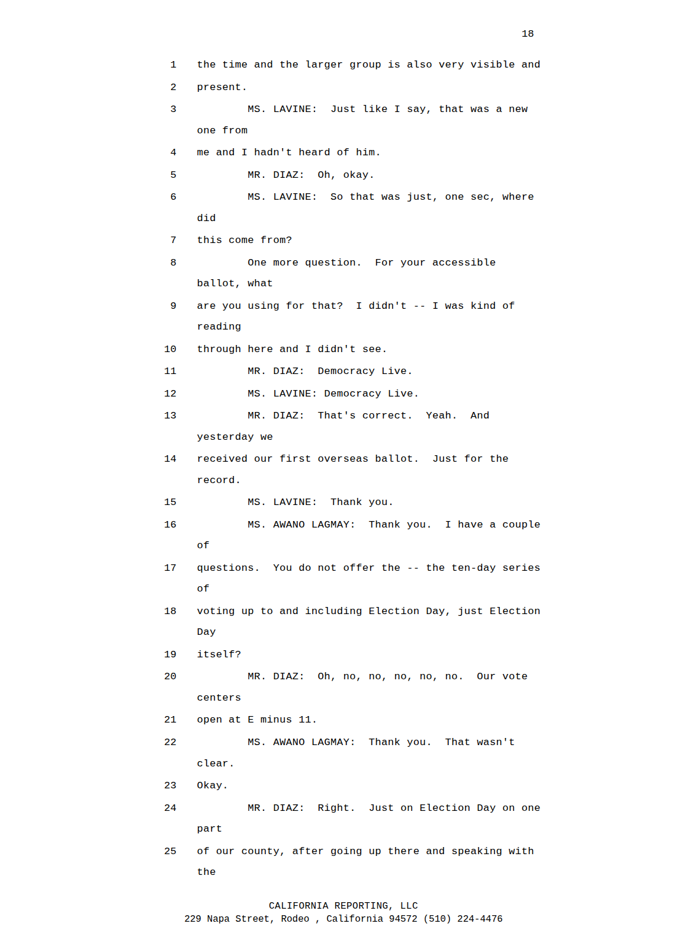18
| 1 | the time and the larger group is also very visible and |
| 2 | present. |
| 3 | MS. LAVINE: Just like I say, that was a new one from |
| 4 | me and I hadn't heard of him. |
| 5 | MR. DIAZ: Oh, okay. |
| 6 | MS. LAVINE: So that was just, one sec, where did |
| 7 | this come from? |
| 8 | One more question. For your accessible ballot, what |
| 9 | are you using for that? I didn't -- I was kind of reading |
| 10 | through here and I didn't see. |
| 11 | MR. DIAZ: Democracy Live. |
| 12 | MS. LAVINE: Democracy Live. |
| 13 | MR. DIAZ: That's correct. Yeah. And yesterday we |
| 14 | received our first overseas ballot. Just for the record. |
| 15 | MS. LAVINE: Thank you. |
| 16 | MS. AWANO LAGMAY: Thank you. I have a couple of |
| 17 | questions. You do not offer the -- the ten-day series of |
| 18 | voting up to and including Election Day, just Election Day |
| 19 | itself? |
| 20 | MR. DIAZ: Oh, no, no, no, no, no. Our vote centers |
| 21 | open at E minus 11. |
| 22 | MS. AWANO LAGMAY: Thank you. That wasn't clear. |
| 23 | Okay. |
| 24 | MR. DIAZ: Right. Just on Election Day on one part |
| 25 | of our county, after going up there and speaking with the |
CALIFORNIA REPORTING, LLC
229 Napa Street, Rodeo , California 94572 (510) 224-4476